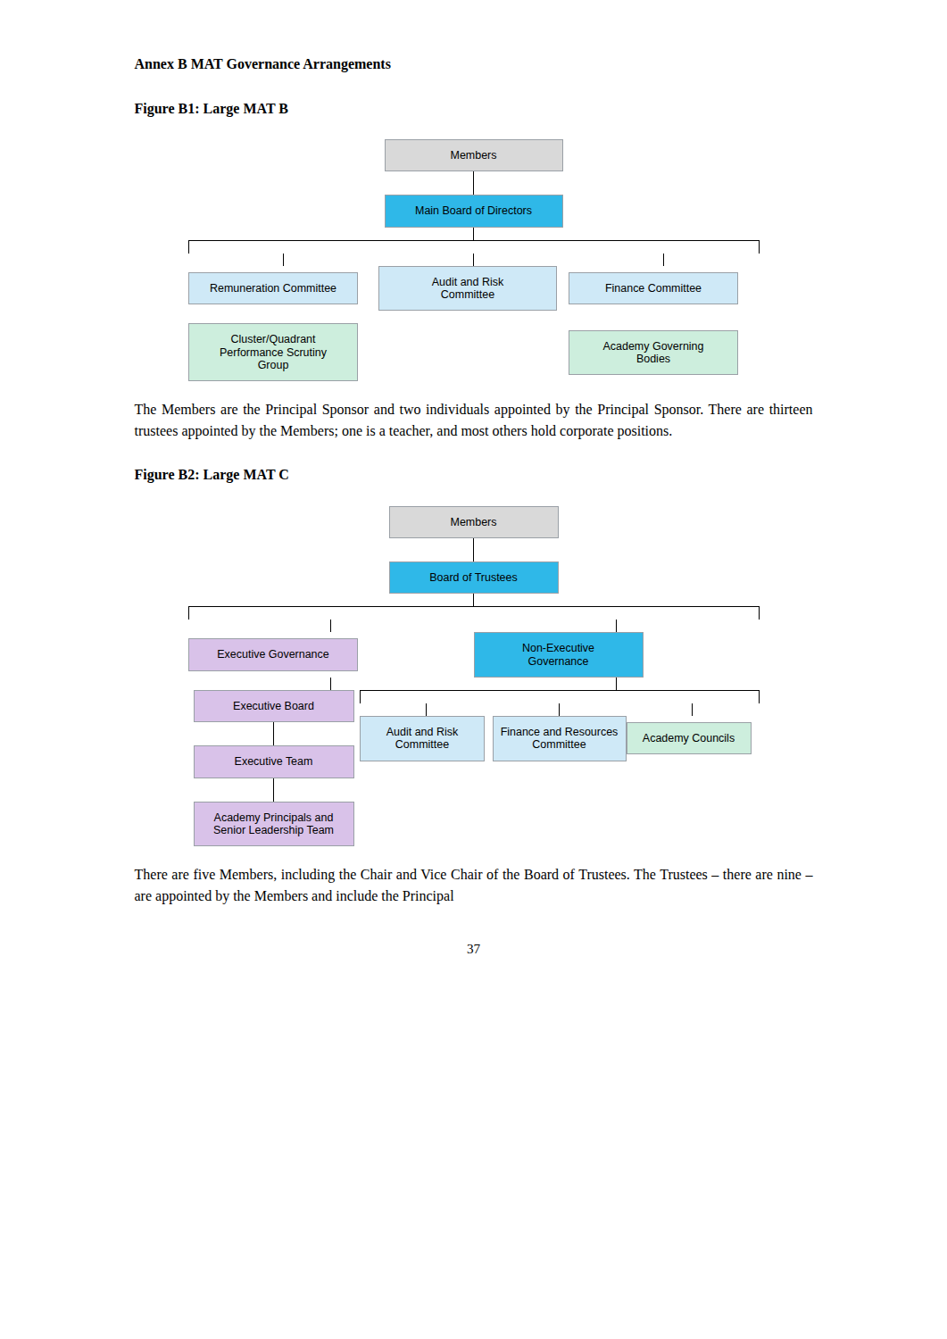Annex B MAT Governance Arrangements
Figure B1: Large MAT B
| Members |
| Main Board of Directors |
| Remuneration Committee | Audit and Risk Committee | Finance Committee |
| Cluster/Quadrant Performance Scrutiny Group | | Academy Governing Bodies |
The Members are the Principal Sponsor and two individuals appointed by the Principal Sponsor. There are thirteen trustees appointed by the Members; one is a teacher, and most others hold corporate positions.
Figure B2: Large MAT C
| Members |
| Board of Trustees |
| Executive Governance | Non-Executive Governance |
| / Executive Board / / Executive Team / / Academy Principals and Senior Leadership Team / | / Audit and Risk Committee / Finance and Resources Committee / Academy Councils / |
There are five Members, including the Chair and Vice Chair of the Board of Trustees. The Trustees – there are nine – are appointed by the Members and include the Principal
37